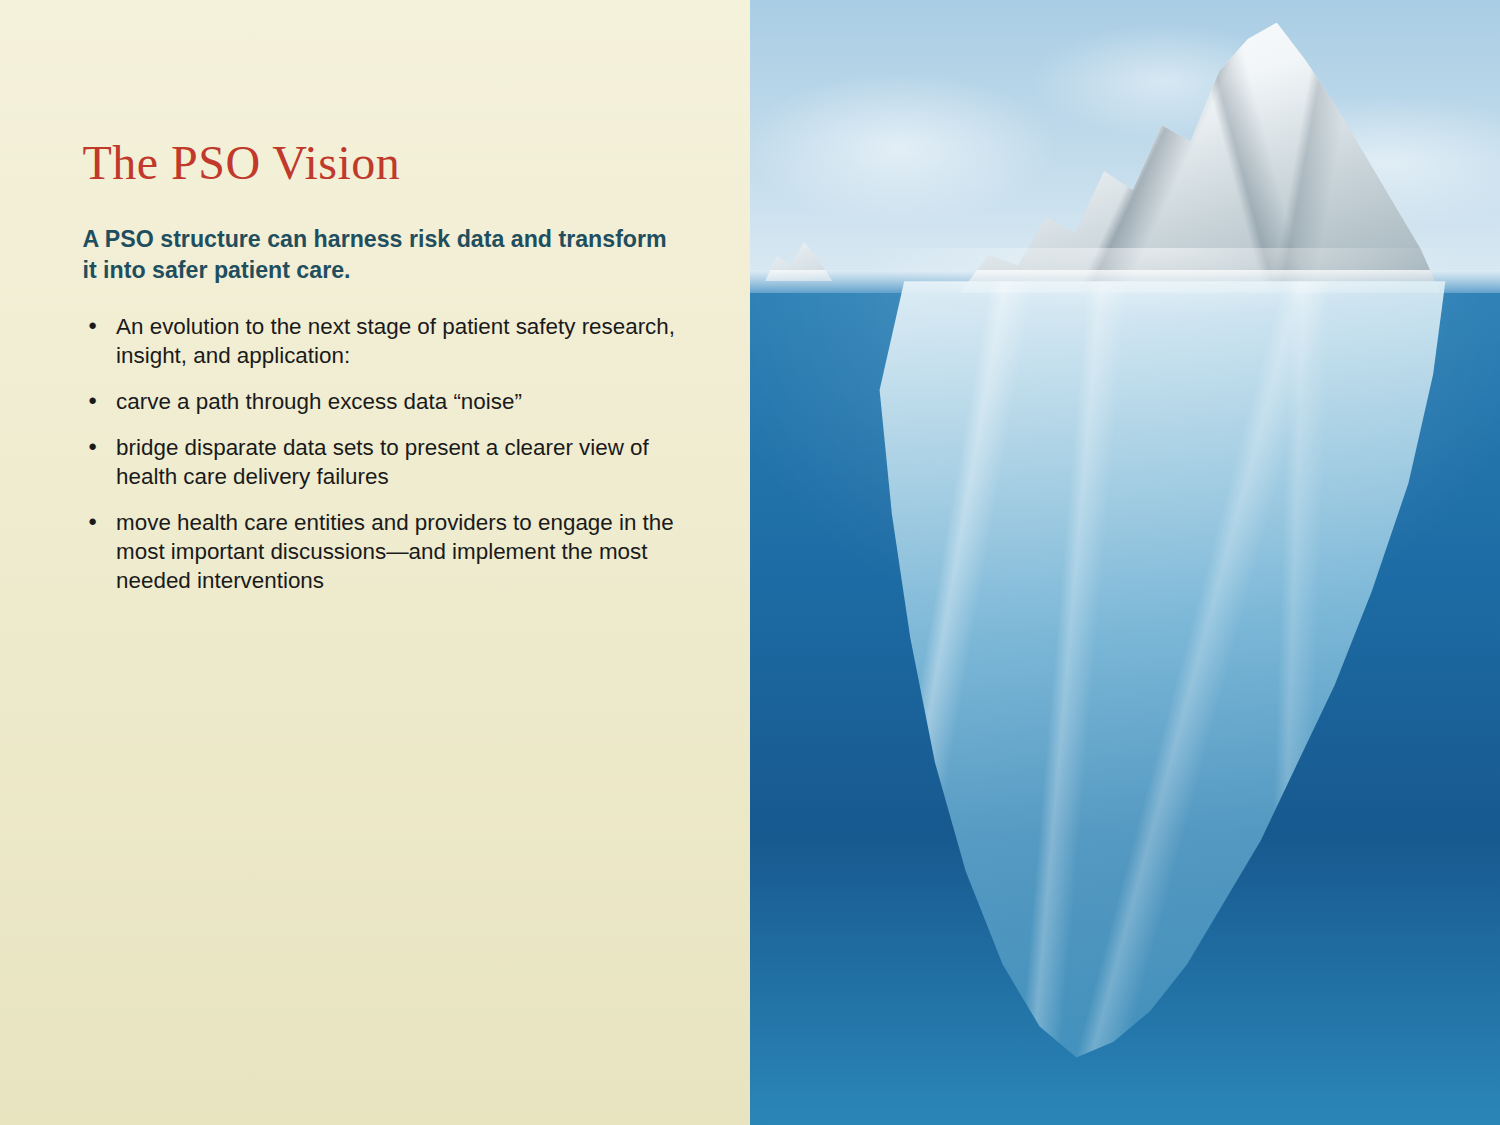The PSO Vision
A PSO structure can harness risk data and transform it into safer patient care.
An evolution to the next stage of patient safety research, insight, and application:
carve a path through excess data “noise”
bridge disparate data sets to present a clearer view of health care delivery failures
move health care entities and providers to engage in the most important discussions—and implement the most needed interventions